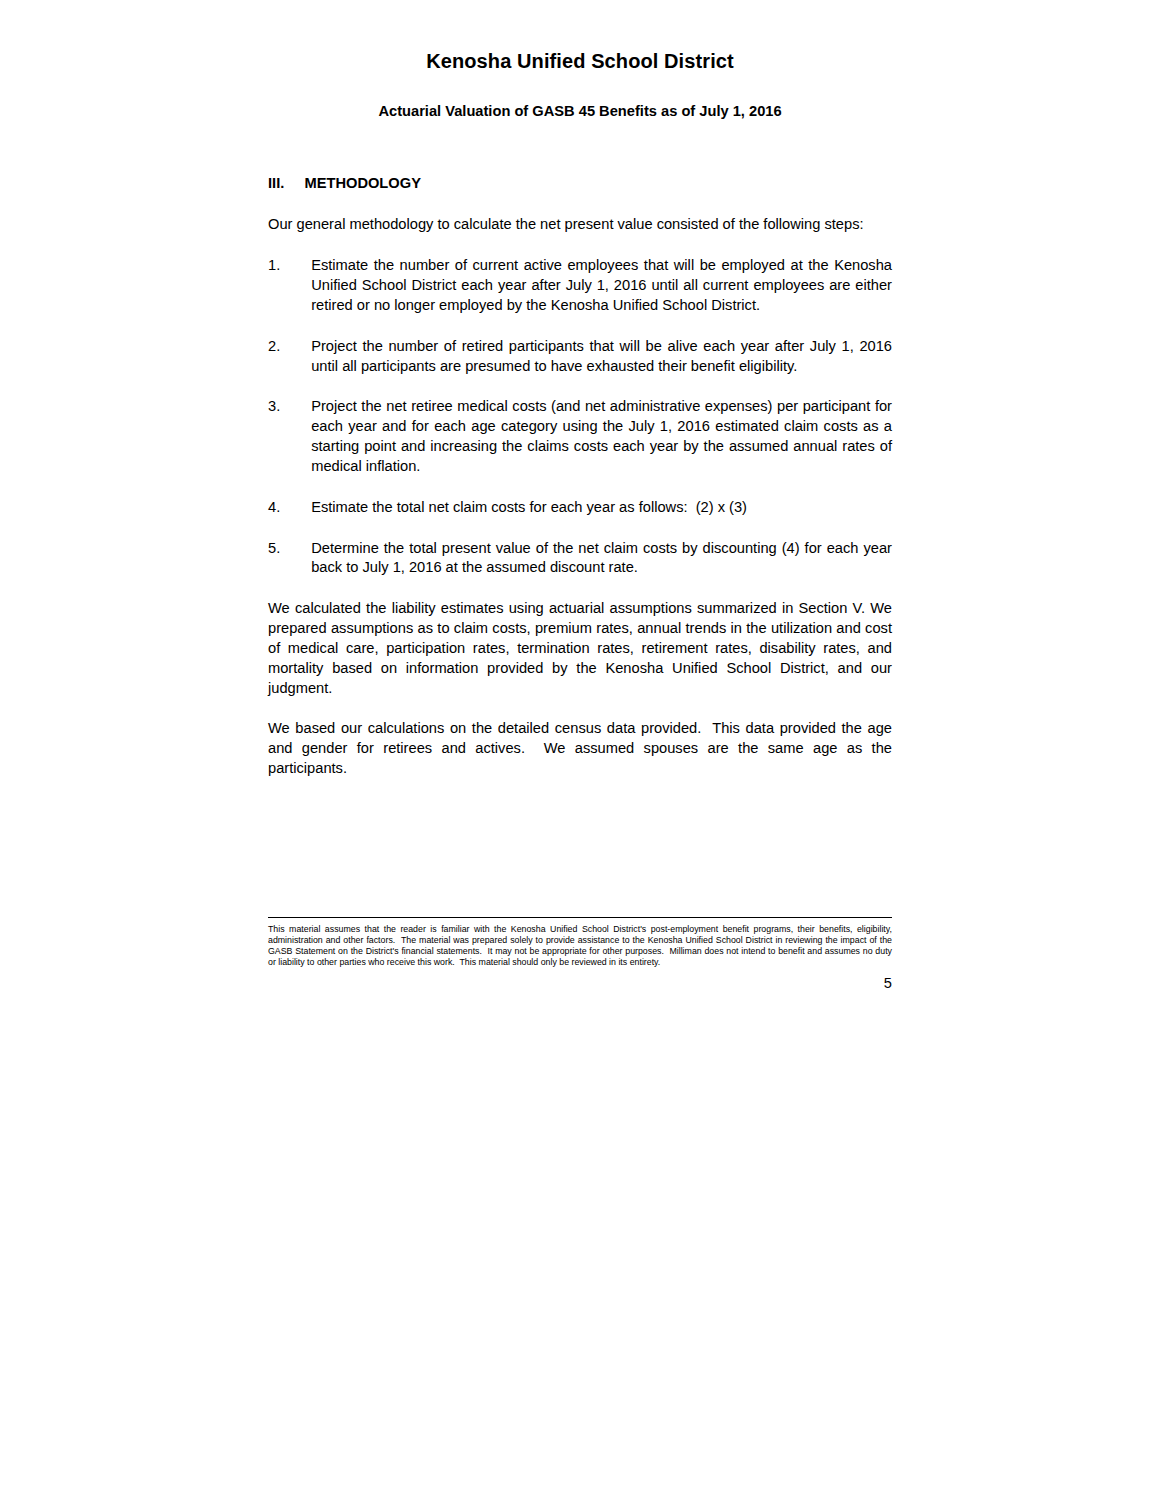Kenosha Unified School District
Actuarial Valuation of GASB 45 Benefits as of July 1, 2016
III. METHODOLOGY
Our general methodology to calculate the net present value consisted of the following steps:
1. Estimate the number of current active employees that will be employed at the Kenosha Unified School District each year after July 1, 2016 until all current employees are either retired or no longer employed by the Kenosha Unified School District.
2. Project the number of retired participants that will be alive each year after July 1, 2016 until all participants are presumed to have exhausted their benefit eligibility.
3. Project the net retiree medical costs (and net administrative expenses) per participant for each year and for each age category using the July 1, 2016 estimated claim costs as a starting point and increasing the claims costs each year by the assumed annual rates of medical inflation.
4. Estimate the total net claim costs for each year as follows: (2) x (3)
5. Determine the total present value of the net claim costs by discounting (4) for each year back to July 1, 2016 at the assumed discount rate.
We calculated the liability estimates using actuarial assumptions summarized in Section V. We prepared assumptions as to claim costs, premium rates, annual trends in the utilization and cost of medical care, participation rates, termination rates, retirement rates, disability rates, and mortality based on information provided by the Kenosha Unified School District, and our judgment.
We based our calculations on the detailed census data provided. This data provided the age and gender for retirees and actives. We assumed spouses are the same age as the participants.
This material assumes that the reader is familiar with the Kenosha Unified School District's post-employment benefit programs, their benefits, eligibility, administration and other factors. The material was prepared solely to provide assistance to the Kenosha Unified School District in reviewing the impact of the GASB Statement on the District's financial statements. It may not be appropriate for other purposes. Milliman does not intend to benefit and assumes no duty or liability to other parties who receive this work. This material should only be reviewed in its entirety.
5